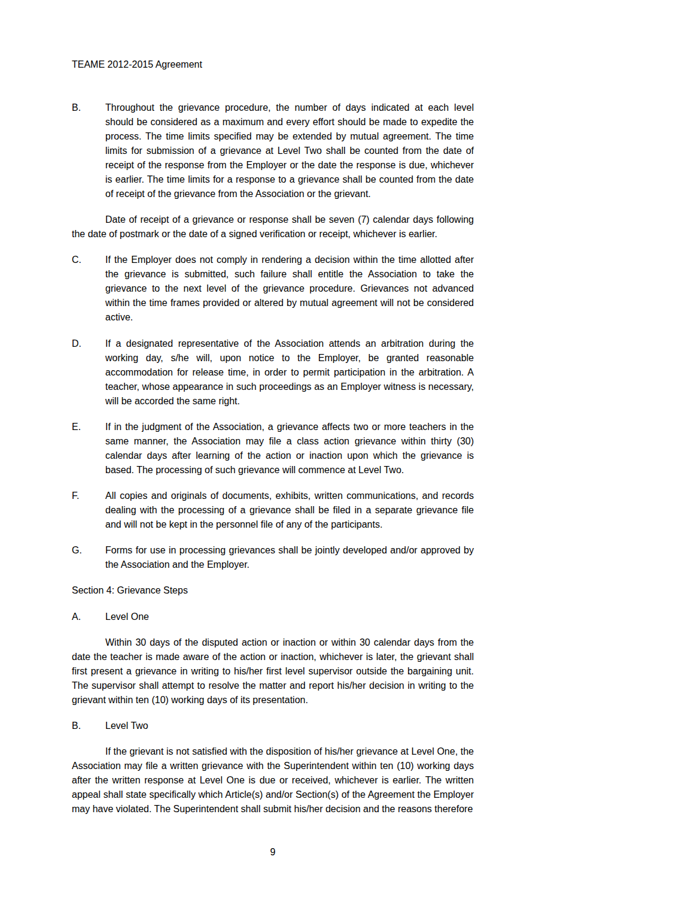TEAME 2012-2015 Agreement
B. Throughout the grievance procedure, the number of days indicated at each level should be considered as a maximum and every effort should be made to expedite the process. The time limits specified may be extended by mutual agreement. The time limits for submission of a grievance at Level Two shall be counted from the date of receipt of the response from the Employer or the date the response is due, whichever is earlier. The time limits for a response to a grievance shall be counted from the date of receipt of the grievance from the Association or the grievant.
Date of receipt of a grievance or response shall be seven (7) calendar days following the date of postmark or the date of a signed verification or receipt, whichever is earlier.
C. If the Employer does not comply in rendering a decision within the time allotted after the grievance is submitted, such failure shall entitle the Association to take the grievance to the next level of the grievance procedure. Grievances not advanced within the time frames provided or altered by mutual agreement will not be considered active.
D. If a designated representative of the Association attends an arbitration during the working day, s/he will, upon notice to the Employer, be granted reasonable accommodation for release time, in order to permit participation in the arbitration. A teacher, whose appearance in such proceedings as an Employer witness is necessary, will be accorded the same right.
E. If in the judgment of the Association, a grievance affects two or more teachers in the same manner, the Association may file a class action grievance within thirty (30) calendar days after learning of the action or inaction upon which the grievance is based. The processing of such grievance will commence at Level Two.
F. All copies and originals of documents, exhibits, written communications, and records dealing with the processing of a grievance shall be filed in a separate grievance file and will not be kept in the personnel file of any of the participants.
G. Forms for use in processing grievances shall be jointly developed and/or approved by the Association and the Employer.
Section 4: Grievance Steps
A. Level One
Within 30 days of the disputed action or inaction or within 30 calendar days from the date the teacher is made aware of the action or inaction, whichever is later, the grievant shall first present a grievance in writing to his/her first level supervisor outside the bargaining unit. The supervisor shall attempt to resolve the matter and report his/her decision in writing to the grievant within ten (10) working days of its presentation.
B. Level Two
If the grievant is not satisfied with the disposition of his/her grievance at Level One, the Association may file a written grievance with the Superintendent within ten (10) working days after the written response at Level One is due or received, whichever is earlier. The written appeal shall state specifically which Article(s) and/or Section(s) of the Agreement the Employer may have violated. The Superintendent shall submit his/her decision and the reasons therefore
9